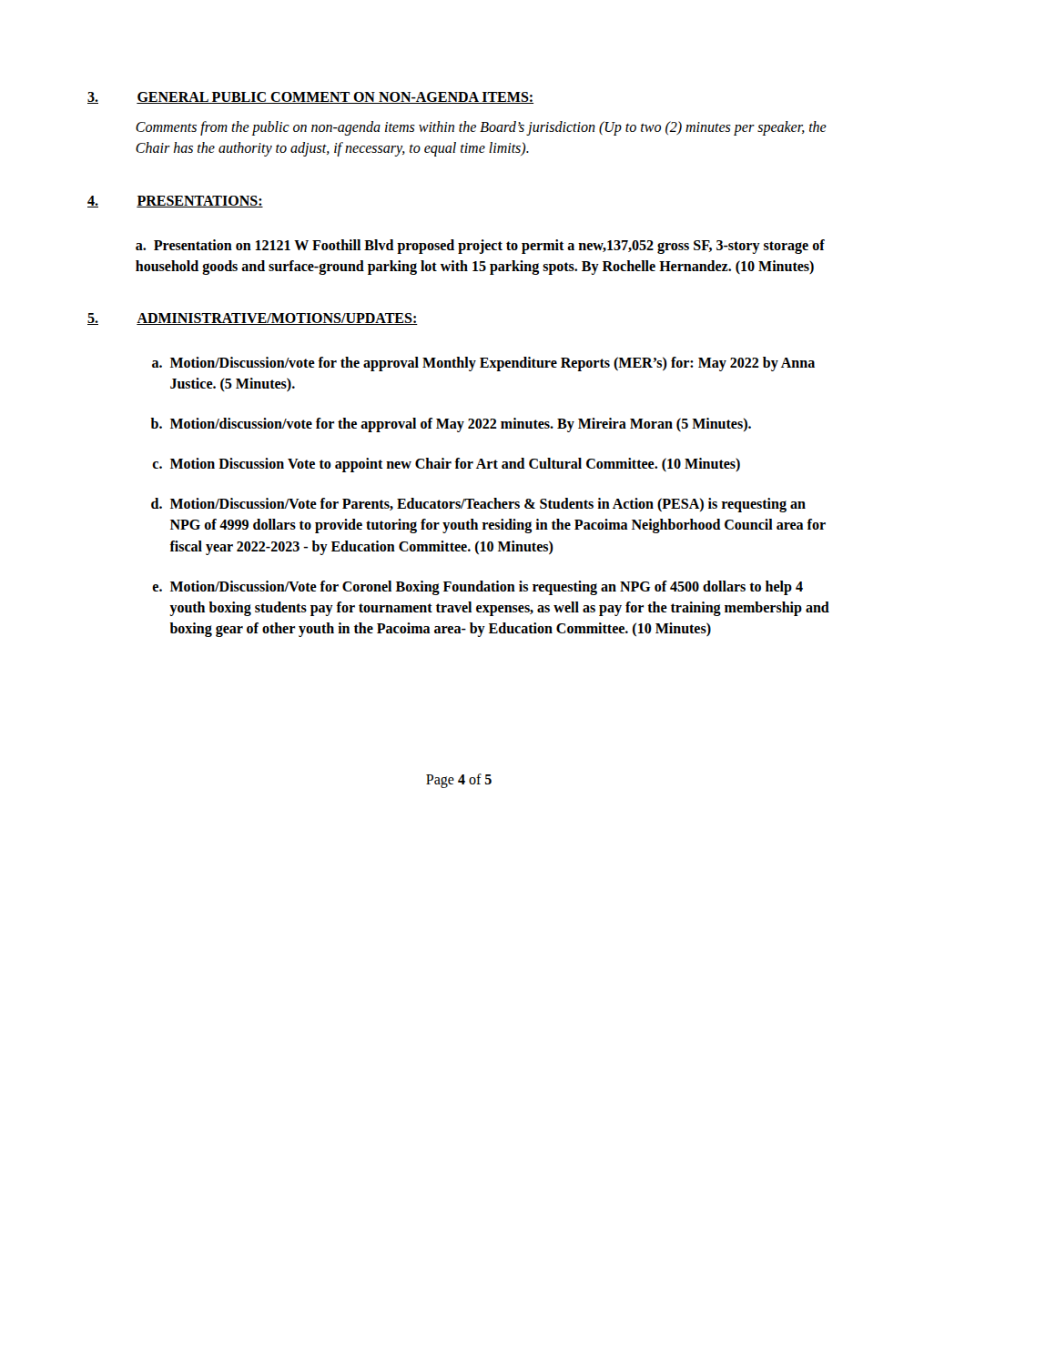3. GENERAL PUBLIC COMMENT ON NON-AGENDA ITEMS:
Comments from the public on non-agenda items within the Board’s jurisdiction (Up to two (2) minutes per speaker, the Chair has the authority to adjust, if necessary, to equal time limits).
4. PRESENTATIONS:
a. Presentation on 12121 W Foothill Blvd proposed project to permit a new,137,052 gross SF, 3-story storage of household goods and surface-ground parking lot with 15 parking spots. By Rochelle Hernandez. (10 Minutes)
5. ADMINISTRATIVE/MOTIONS/UPDATES:
Motion/Discussion/vote for the approval Monthly Expenditure Reports (MER’s) for: May 2022 by Anna Justice. (5 Minutes).
Motion/discussion/vote for the approval of May 2022 minutes. By Mireira Moran (5 Minutes).
Motion Discussion Vote to appoint new Chair for Art and Cultural Committee. (10 Minutes)
Motion/Discussion/Vote for Parents, Educators/Teachers & Students in Action (PESA) is requesting an NPG of 4999 dollars to provide tutoring for youth residing in the Pacoima Neighborhood Council area for fiscal year 2022-2023 - by Education Committee. (10 Minutes)
Motion/Discussion/Vote for Coronel Boxing Foundation is requesting an NPG of 4500 dollars to help 4 youth boxing students pay for tournament travel expenses, as well as pay for the training membership and boxing gear of other youth in the Pacoima area- by Education Committee. (10 Minutes)
Page 4 of 5